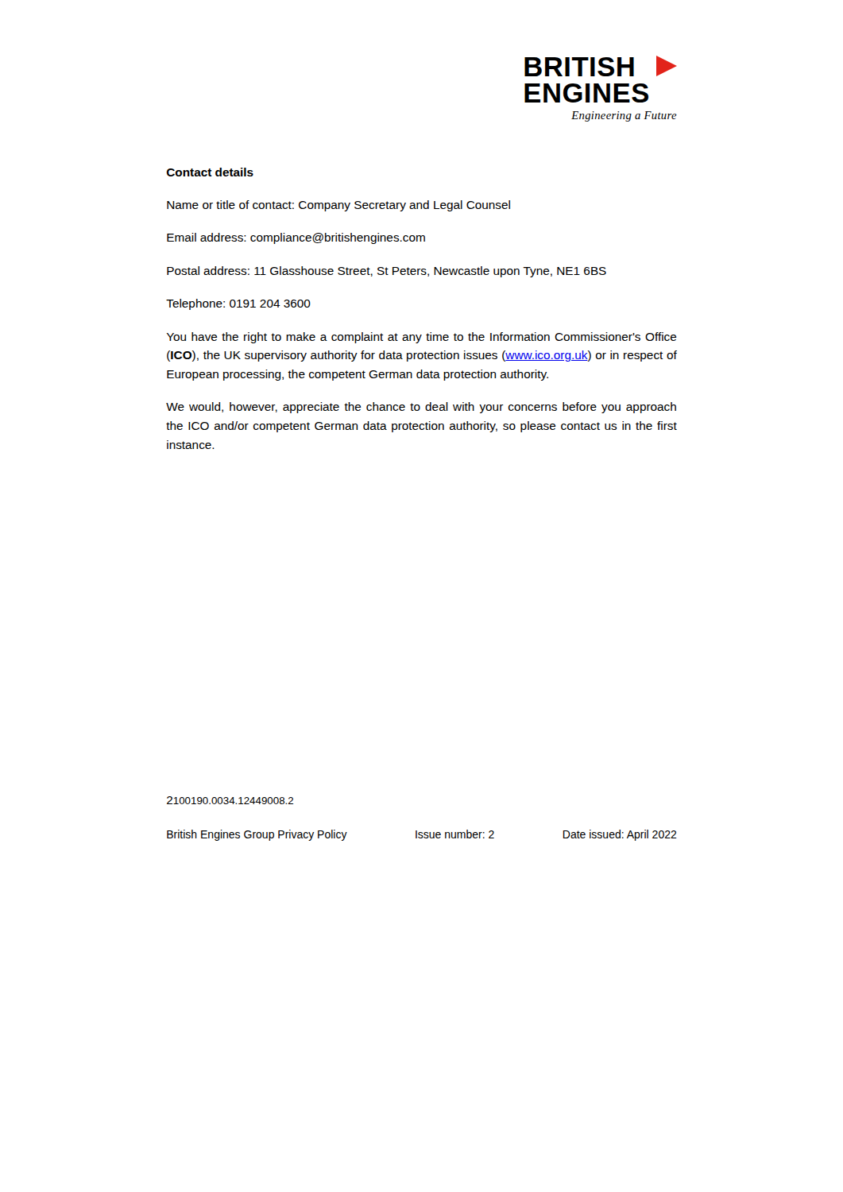BRITISH ENGINES
Engineering a Future
Contact details
Name or title of contact: Company Secretary and Legal Counsel
Email address: compliance@britishengines.com
Postal address: 11 Glasshouse Street, St Peters, Newcastle upon Tyne, NE1 6BS
Telephone: 0191 204 3600
You have the right to make a complaint at any time to the Information Commissioner's Office (ICO), the UK supervisory authority for data protection issues (www.ico.org.uk) or in respect of European processing, the competent German data protection authority.
We would, however, appreciate the chance to deal with your concerns before you approach the ICO and/or competent German data protection authority, so please contact us in the first instance.
2100190.0034.12449008.2
British Engines Group Privacy Policy
Issue number: 2
Date issued: April 2022